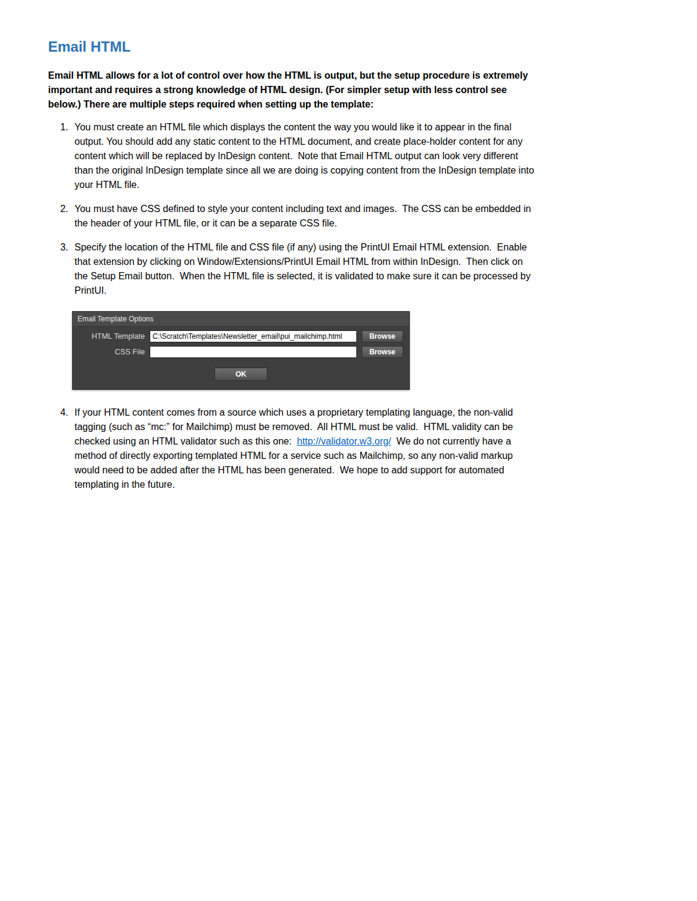Email HTML
Email HTML allows for a lot of control over how the HTML is output, but the setup procedure is extremely important and requires a strong knowledge of HTML design. (For simpler setup with less control see below.) There are multiple steps required when setting up the template:
You must create an HTML file which displays the content the way you would like it to appear in the final output. You should add any static content to the HTML document, and create place-holder content for any content which will be replaced by InDesign content. Note that Email HTML output can look very different than the original InDesign template since all we are doing is copying content from the InDesign template into your HTML file.
You must have CSS defined to style your content including text and images. The CSS can be embedded in the header of your HTML file, or it can be a separate CSS file.
Specify the location of the HTML file and CSS file (if any) using the PrintUI Email HTML extension. Enable that extension by clicking on Window/Extensions/PrintUI Email HTML from within InDesign. Then click on the Setup Email button. When the HTML file is selected, it is validated to make sure it can be processed by PrintUI.
Email Template Options
HTML Template
Browse
CSS File
Browse
OK
If your HTML content comes from a source which uses a proprietary templating language, the non-valid tagging (such as “mc:” for Mailchimp) must be removed. All HTML must be valid. HTML validity can be checked using an HTML validator such as this one: http://validator.w3.org/ We do not currently have a method of directly exporting templated HTML for a service such as Mailchimp, so any non-valid markup would need to be added after the HTML has been generated. We hope to add support for automated templating in the future.